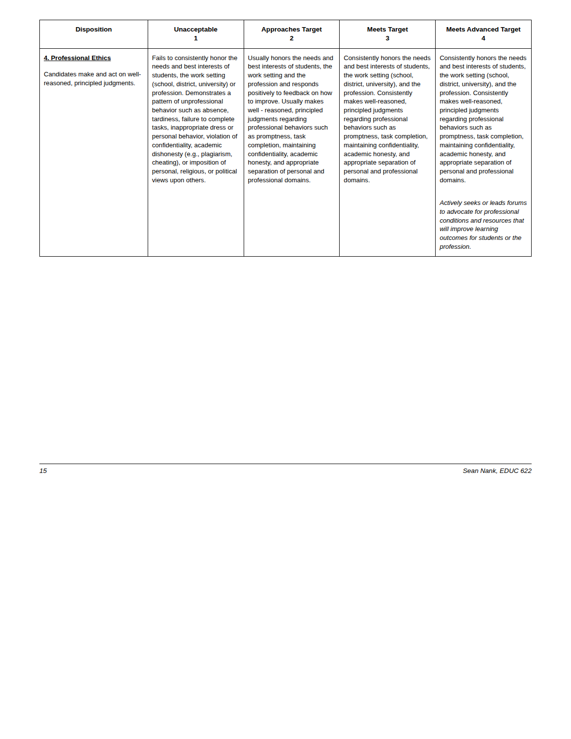| Disposition | Unacceptable 1 | Approaches Target 2 | Meets Target 3 | Meets Advanced Target 4 |
| --- | --- | --- | --- | --- |
| 4. Professional Ethics Candidates make and act on well-reasoned, principled judgments. | Fails to consistently honor the needs and best interests of students, the work setting (school, district, university) or profession. Demonstrates a pattern of unprofessional behavior such as absence, tardiness, failure to complete tasks, inappropriate dress or personal behavior, violation of confidentiality, academic dishonesty (e.g., plagiarism, cheating), or imposition of personal, religious, or political views upon others. | Usually honors the needs and best interests of students, the work setting and the profession and responds positively to feedback on how to improve. Usually makes well - reasoned, principled judgments regarding professional behaviors such as promptness, task completion, maintaining confidentiality, academic honesty, and appropriate separation of personal and professional domains. | Consistently honors the needs and best interests of students, the work setting (school, district, university), and the profession. Consistently makes well-reasoned, principled judgments regarding professional behaviors such as promptness, task completion, maintaining confidentiality, academic honesty, and appropriate separation of personal and professional domains. | Consistently honors the needs and best interests of students, the work setting (school, district, university), and the profession. Consistently makes well-reasoned, principled judgments regarding professional behaviors such as promptness, task completion, maintaining confidentiality, academic honesty, and appropriate separation of personal and professional domains. Actively seeks or leads forums to advocate for professional conditions and resources that will improve learning outcomes for students or the profession. |
15 Sean Nank, EDUC 622